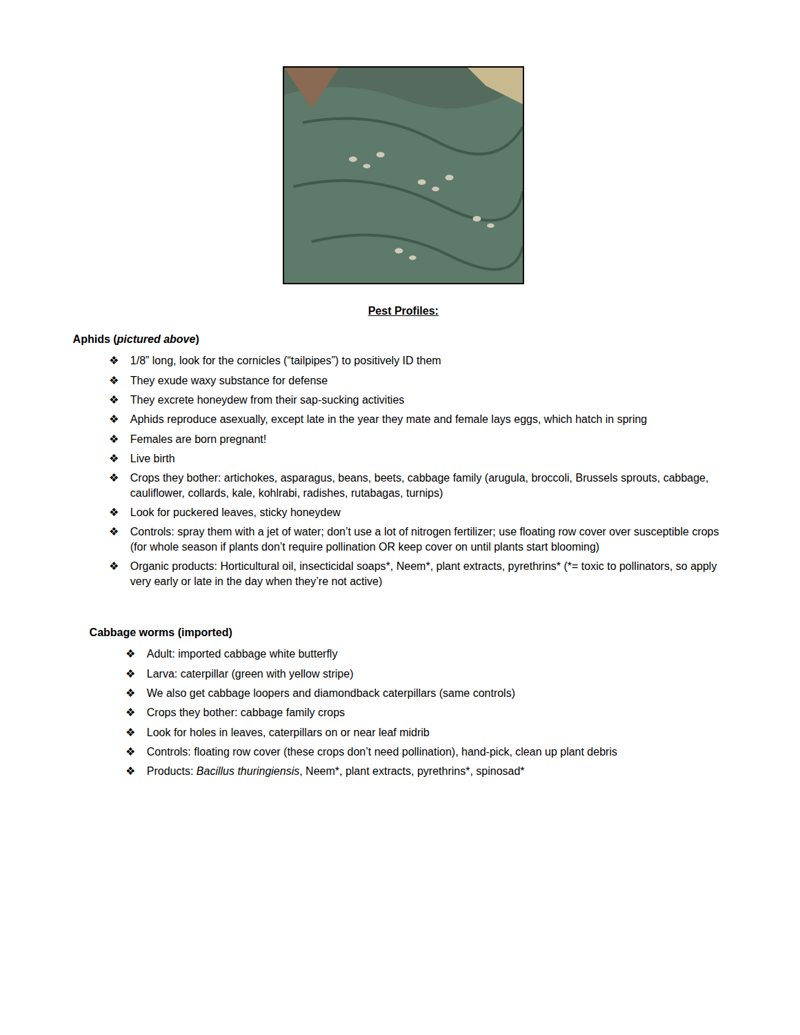Pest Profiles:
Aphids (pictured above)
1/8” long, look for the cornicles (“tailpipes”) to positively ID them
They exude waxy substance for defense
They excrete honeydew from their sap-sucking activities
Aphids reproduce asexually, except late in the year they mate and female lays eggs, which hatch in spring
Females are born pregnant!
Live birth
Crops they bother: artichokes, asparagus, beans, beets, cabbage family (arugula, broccoli, Brussels sprouts, cabbage, cauliflower, collards, kale, kohlrabi, radishes, rutabagas, turnips)
Look for puckered leaves, sticky honeydew
Controls: spray them with a jet of water; don’t use a lot of nitrogen fertilizer; use floating row cover over susceptible crops (for whole season if plants don’t require pollination OR keep cover on until plants start blooming)
Organic products: Horticultural oil, insecticidal soaps*, Neem*, plant extracts, pyrethrins* (*= toxic to pollinators, so apply very early or late in the day when they’re not active)
Cabbage worms (imported)
Adult: imported cabbage white butterfly
Larva: caterpillar (green with yellow stripe)
We also get cabbage loopers and diamondback caterpillars (same controls)
Crops they bother: cabbage family crops
Look for holes in leaves, caterpillars on or near leaf midrib
Controls: floating row cover (these crops don’t need pollination), hand-pick, clean up plant debris
Products: Bacillus thuringiensis, Neem*, plant extracts, pyrethrins*, spinosad*